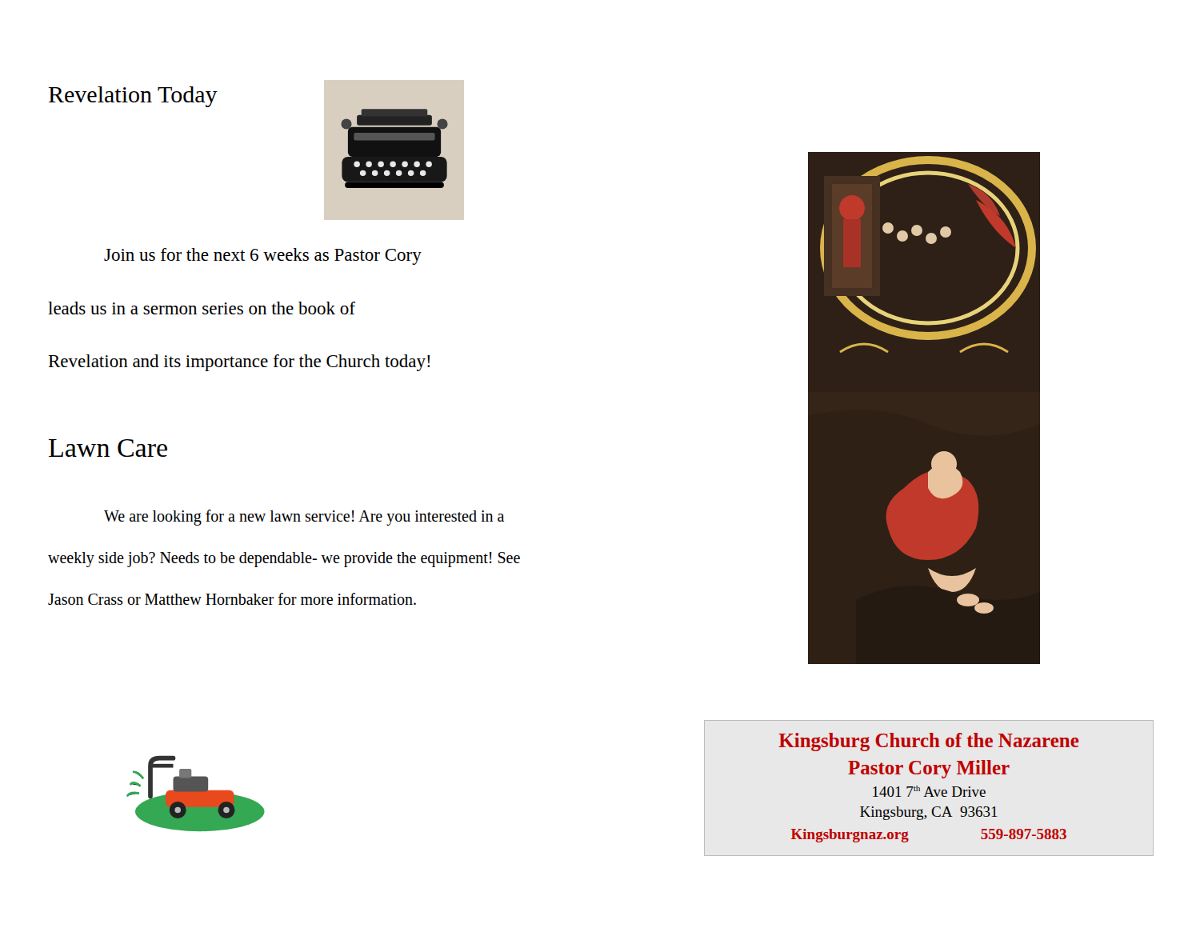Revelation Today
Join us for the next 6 weeks as Pastor Cory
leads us in a sermon series on the book of
Revelation and its importance for the Church today!
Lawn Care
We are looking for a new lawn service! Are you interested in a weekly side job? Needs to be dependable- we provide the equipment! See Jason Crass or Matthew Hornbaker for more information.
Kingsburg Church of the Nazarene Pastor Cory Miller 1401 7th Ave Drive Kingsburg, CA 93631 Kingsburgnaz.org 559-897-5883